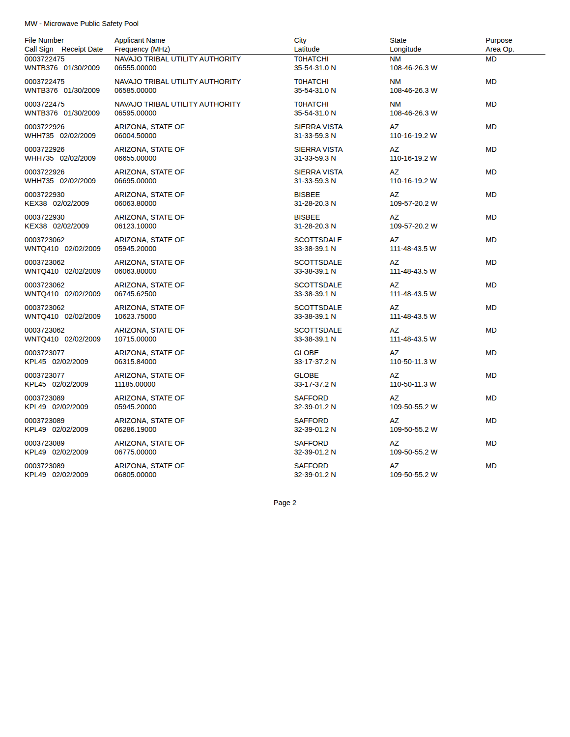MW - Microwave Public Safety Pool
| File Number | Applicant Name | City | State | Purpose |
| --- | --- | --- | --- | --- |
| Call Sign Receipt Date | Frequency (MHz) | Latitude | Longitude | Area Op. |
| 0003722475 | NAVAJO TRIBAL UTILITY AUTHORITY | T0HATCHI | NM | MD |
| WNTB376 01/30/2009 | 06555.00000 | 35-54-31.0 N | 108-46-26.3 W | |
| 0003722475 | NAVAJO TRIBAL UTILITY AUTHORITY | T0HATCHI | NM | MD |
| WNTB376 01/30/2009 | 06585.00000 | 35-54-31.0 N | 108-46-26.3 W | |
| 0003722475 | NAVAJO TRIBAL UTILITY AUTHORITY | T0HATCHI | NM | MD |
| WNTB376 01/30/2009 | 06595.00000 | 35-54-31.0 N | 108-46-26.3 W | |
| 0003722926 | ARIZONA, STATE OF | SIERRA VISTA | AZ | MD |
| WHH735 02/02/2009 | 06004.50000 | 31-33-59.3 N | 110-16-19.2 W | |
| 0003722926 | ARIZONA, STATE OF | SIERRA VISTA | AZ | MD |
| WHH735 02/02/2009 | 06655.00000 | 31-33-59.3 N | 110-16-19.2 W | |
| 0003722926 | ARIZONA, STATE OF | SIERRA VISTA | AZ | MD |
| WHH735 02/02/2009 | 06695.00000 | 31-33-59.3 N | 110-16-19.2 W | |
| 0003722930 | ARIZONA, STATE OF | BISBEE | AZ | MD |
| KEX38 02/02/2009 | 06063.80000 | 31-28-20.3 N | 109-57-20.2 W | |
| 0003722930 | ARIZONA, STATE OF | BISBEE | AZ | MD |
| KEX38 02/02/2009 | 06123.10000 | 31-28-20.3 N | 109-57-20.2 W | |
| 0003723062 | ARIZONA, STATE OF | SCOTTSDALE | AZ | MD |
| WNTQ410 02/02/2009 | 05945.20000 | 33-38-39.1 N | 111-48-43.5 W | |
| 0003723062 | ARIZONA, STATE OF | SCOTTSDALE | AZ | MD |
| WNTQ410 02/02/2009 | 06063.80000 | 33-38-39.1 N | 111-48-43.5 W | |
| 0003723062 | ARIZONA, STATE OF | SCOTTSDALE | AZ | MD |
| WNTQ410 02/02/2009 | 06745.62500 | 33-38-39.1 N | 111-48-43.5 W | |
| 0003723062 | ARIZONA, STATE OF | SCOTTSDALE | AZ | MD |
| WNTQ410 02/02/2009 | 10623.75000 | 33-38-39.1 N | 111-48-43.5 W | |
| 0003723062 | ARIZONA, STATE OF | SCOTTSDALE | AZ | MD |
| WNTQ410 02/02/2009 | 10715.00000 | 33-38-39.1 N | 111-48-43.5 W | |
| 0003723077 | ARIZONA, STATE OF | GLOBE | AZ | MD |
| KPL45 02/02/2009 | 06315.84000 | 33-17-37.2 N | 110-50-11.3 W | |
| 0003723077 | ARIZONA, STATE OF | GLOBE | AZ | MD |
| KPL45 02/02/2009 | 11185.00000 | 33-17-37.2 N | 110-50-11.3 W | |
| 0003723089 | ARIZONA, STATE OF | SAFFORD | AZ | MD |
| KPL49 02/02/2009 | 05945.20000 | 32-39-01.2 N | 109-50-55.2 W | |
| 0003723089 | ARIZONA, STATE OF | SAFFORD | AZ | MD |
| KPL49 02/02/2009 | 06286.19000 | 32-39-01.2 N | 109-50-55.2 W | |
| 0003723089 | ARIZONA, STATE OF | SAFFORD | AZ | MD |
| KPL49 02/02/2009 | 06775.00000 | 32-39-01.2 N | 109-50-55.2 W | |
| 0003723089 | ARIZONA, STATE OF | SAFFORD | AZ | MD |
| KPL49 02/02/2009 | 06805.00000 | 32-39-01.2 N | 109-50-55.2 W | |
Page 2